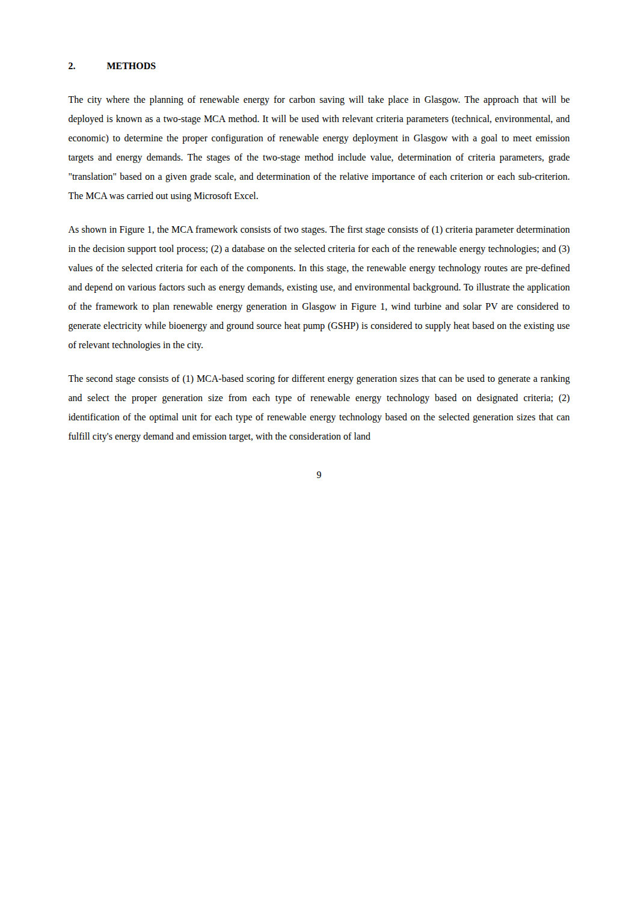2. METHODS
The city where the planning of renewable energy for carbon saving will take place in Glasgow. The approach that will be deployed is known as a two-stage MCA method. It will be used with relevant criteria parameters (technical, environmental, and economic) to determine the proper configuration of renewable energy deployment in Glasgow with a goal to meet emission targets and energy demands. The stages of the two-stage method include value, determination of criteria parameters, grade "translation" based on a given grade scale, and determination of the relative importance of each criterion or each sub-criterion. The MCA was carried out using Microsoft Excel.
As shown in Figure 1, the MCA framework consists of two stages. The first stage consists of (1) criteria parameter determination in the decision support tool process; (2) a database on the selected criteria for each of the renewable energy technologies; and (3) values of the selected criteria for each of the components. In this stage, the renewable energy technology routes are pre-defined and depend on various factors such as energy demands, existing use, and environmental background. To illustrate the application of the framework to plan renewable energy generation in Glasgow in Figure 1, wind turbine and solar PV are considered to generate electricity while bioenergy and ground source heat pump (GSHP) is considered to supply heat based on the existing use of relevant technologies in the city.
The second stage consists of (1) MCA-based scoring for different energy generation sizes that can be used to generate a ranking and select the proper generation size from each type of renewable energy technology based on designated criteria; (2) identification of the optimal unit for each type of renewable energy technology based on the selected generation sizes that can fulfill city's energy demand and emission target, with the consideration of land
9